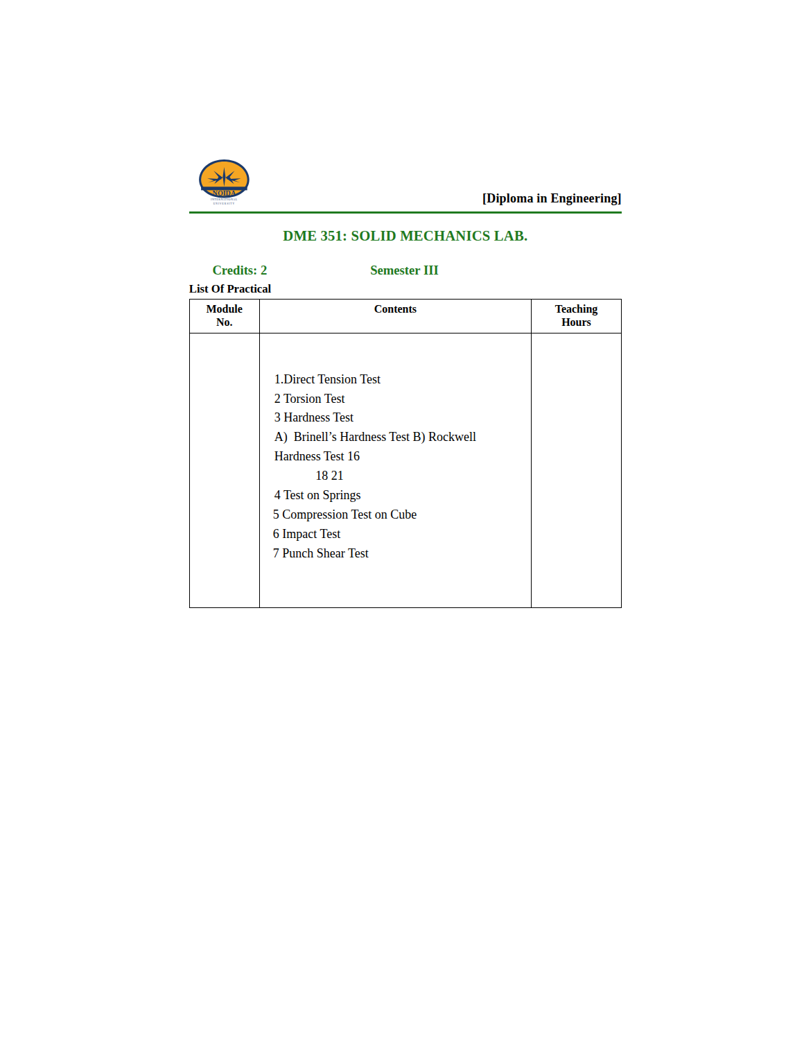NOIDA INTERNATIONAL UNIVERSITY
[Diploma in Engineering]
DME 351: SOLID MECHANICS LAB.
Credits: 2 Semester III
List Of Practical
| Module No. | Contents | Teaching Hours |
| --- | --- | --- |
| | 1.Direct Tension Test 2 Torsion Test 3 Hardness Test A) Brinell’s Hardness Test B) Rockwell Hardness Test 16 18 21 4 Test on Springs 5 Compression Test on Cube 6 Impact Test 7 Punch Shear Test | |